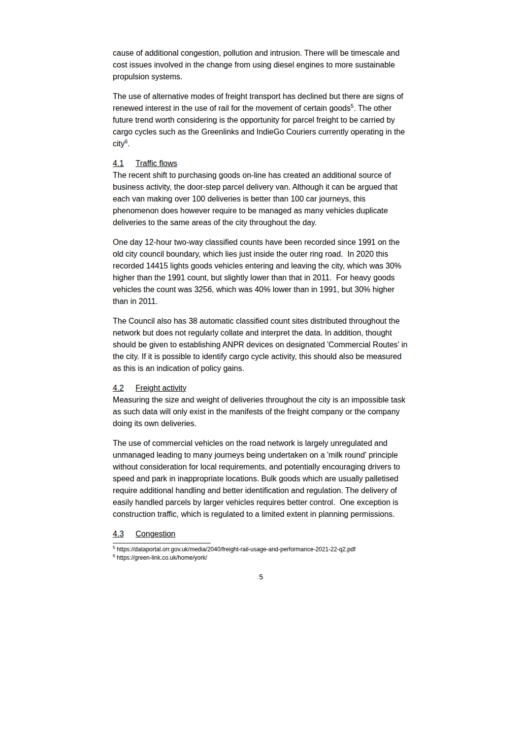cause of additional congestion, pollution and intrusion. There will be timescale and cost issues involved in the change from using diesel engines to more sustainable propulsion systems.
The use of alternative modes of freight transport has declined but there are signs of renewed interest in the use of rail for the movement of certain goods5. The other future trend worth considering is the opportunity for parcel freight to be carried by cargo cycles such as the Greenlinks and IndieGo Couriers currently operating in the city6.
4.1 Traffic flows
The recent shift to purchasing goods on-line has created an additional source of business activity, the door-step parcel delivery van. Although it can be argued that each van making over 100 deliveries is better than 100 car journeys, this phenomenon does however require to be managed as many vehicles duplicate deliveries to the same areas of the city throughout the day.
One day 12-hour two-way classified counts have been recorded since 1991 on the old city council boundary, which lies just inside the outer ring road. In 2020 this recorded 14415 lights goods vehicles entering and leaving the city, which was 30% higher than the 1991 count, but slightly lower than that in 2011. For heavy goods vehicles the count was 3256, which was 40% lower than in 1991, but 30% higher than in 2011.
The Council also has 38 automatic classified count sites distributed throughout the network but does not regularly collate and interpret the data. In addition, thought should be given to establishing ANPR devices on designated 'Commercial Routes' in the city. If it is possible to identify cargo cycle activity, this should also be measured as this is an indication of policy gains.
4.2 Freight activity
Measuring the size and weight of deliveries throughout the city is an impossible task as such data will only exist in the manifests of the freight company or the company doing its own deliveries.
The use of commercial vehicles on the road network is largely unregulated and unmanaged leading to many journeys being undertaken on a 'milk round' principle without consideration for local requirements, and potentially encouraging drivers to speed and park in inappropriate locations. Bulk goods which are usually palletised require additional handling and better identification and regulation. The delivery of easily handled parcels by larger vehicles requires better control. One exception is construction traffic, which is regulated to a limited extent in planning permissions.
4.3 Congestion
5 https://dataportal.orr.gov.uk/media/2040/freight-rail-usage-and-performance-2021-22-q2.pdf
6 https://green-link.co.uk/home/york/
5